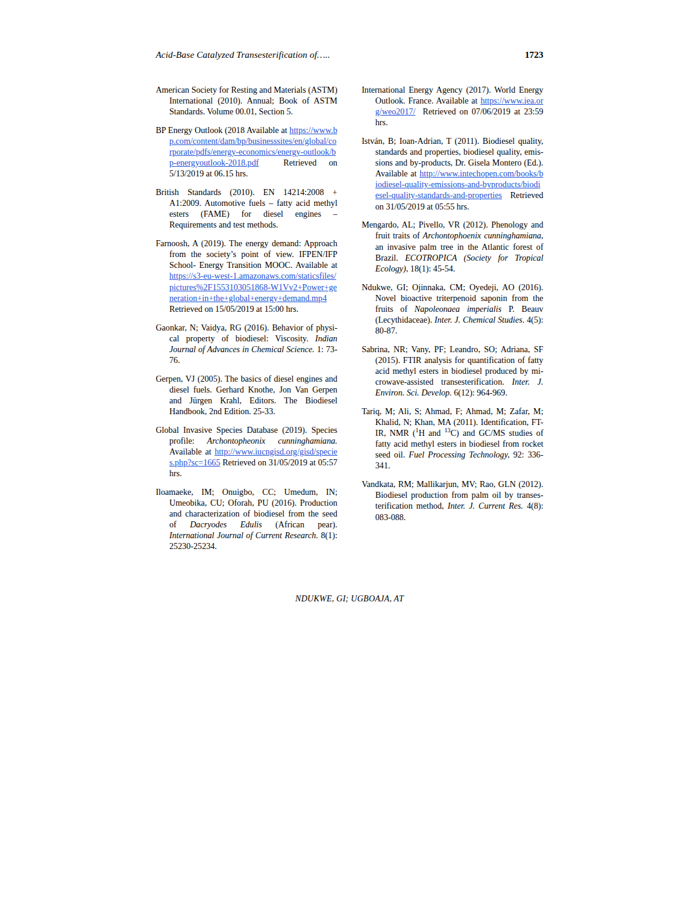Acid-Base Catalyzed Transesterification of….. 1723
American Society for Resting and Materials (ASTM) International (2010). Annual; Book of ASTM Standards. Volume 00.01, Section 5.
BP Energy Outlook (2018 Available at https://www.bp.com/content/dam/bp/businesssites/en/global/corporate/pdfs/energy-economics/energy-outlook/bp-energyoutlook-2018.pdf Retrieved on 5/13/2019 at 06.15 hrs.
British Standards (2010). EN 14214:2008 + A1:2009. Automotive fuels – fatty acid methyl esters (FAME) for diesel engines – Requirements and test methods.
Farnoosh, A (2019). The energy demand: Approach from the society’s point of view. IFPEN/IFP School- Energy Transition MOOC. Available at https://s3-eu-west-1.amazonaws.com/staticsfiles/pictures%2F1553103051868-W1Vv2+Power+generation+in+the+global+energy+demand.mp4 Retrieved on 15/05/2019 at 15:00 hrs.
Gaonkar, N; Vaidya, RG (2016). Behavior of physical property of biodiesel: Viscosity. Indian Journal of Advances in Chemical Science. 1: 73-76.
Gerpen, VJ (2005). The basics of diesel engines and diesel fuels. Gerhard Knothe, Jon Van Gerpen and Jürgen Krahl, Editors. The Biodiesel Handbook, 2nd Edition. 25-33.
Global Invasive Species Database (2019). Species profile: Archontopheonix cunninghamiana. Available at http://www.iucngisd.org/gisd/species.php?sc=1665 Retrieved on 31/05/2019 at 05:57 hrs.
Iloamaeke, IM; Onuigbo, CC; Umedum, IN; Umeobika, CU; Oforah, PU (2016). Production and characterization of biodiesel from the seed of Dacryodes Edulis (African pear). International Journal of Current Research. 8(1): 25230-25234.
International Energy Agency (2017). World Energy Outlook. France. Available at https://www.iea.org/weo2017/ Retrieved on 07/06/2019 at 23:59 hrs.
István, B; Ioan-Adrian, T (2011). Biodiesel quality, standards and properties, biodiesel quality, emissions and by-products, Dr. Gisela Montero (Ed.). Available at http://www.intechopen.com/books/biodiesel-quality-emissions-and-byproducts/biodiesel-quality-standards-and-properties Retrieved on 31/05/2019 at 05:55 hrs.
Mengardo, AL; Pivello, VR (2012). Phenology and fruit traits of Archontophoenix cunninghamiana, an invasive palm tree in the Atlantic forest of Brazil. ECOTROPICA (Society for Tropical Ecology), 18(1): 45-54.
Ndukwe, GI; Ojinnaka, CM; Oyedeji, AO (2016). Novel bioactive triterpenoid saponin from the fruits of Napoleonaea imperialis P. Beauv (Lecythidaceae). Inter. J. Chemical Studies. 4(5): 80-87.
Sabrina, NR; Vany, PF; Leandro, SO; Adriana, SF (2015). FTIR analysis for quantification of fatty acid methyl esters in biodiesel produced by microwave-assisted transesterification. Inter. J. Environ. Sci. Develop. 6(12): 964-969.
Tariq, M; Ali, S; Ahmad, F; Ahmad, M; Zafar, M; Khalid, N; Khan, MA (2011). Identification, FT-IR, NMR (1H and 13C) and GC/MS studies of fatty acid methyl esters in biodiesel from rocket seed oil. Fuel Processing Technology, 92: 336-341.
Vandkata, RM; Mallikarjun, MV; Rao, GLN (2012). Biodiesel production from palm oil by transesterification method, Inter. J. Current Res. 4(8): 083-088.
NDUKWE, GI; UGBOAJA, AT